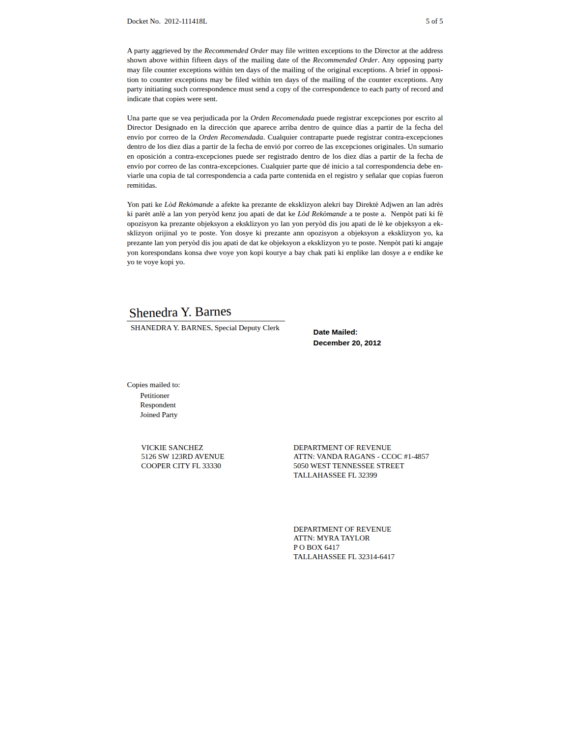Docket No. 2012-111418L
5 of 5
A party aggrieved by the Recommended Order may file written exceptions to the Director at the address shown above within fifteen days of the mailing date of the Recommended Order. Any opposing party may file counter exceptions within ten days of the mailing of the original exceptions. A brief in opposition to counter exceptions may be filed within ten days of the mailing of the counter exceptions. Any party initiating such correspondence must send a copy of the correspondence to each party of record and indicate that copies were sent.
Una parte que se vea perjudicada por la Orden Recomendada puede registrar excepciones por escrito al Director Designado en la dirección que aparece arriba dentro de quince días a partir de la fecha del envío por correo de la Orden Recomendada. Cualquier contraparte puede registrar contra-excepciones dentro de los diez días a partir de la fecha de envió por correo de las excepciones originales. Un sumario en oposición a contra-excepciones puede ser registrado dentro de los diez días a partir de la fecha de envío por correo de las contra-excepciones. Cualquier parte que dé inicio a tal correspondencia debe enviarle una copia de tal correspondencia a cada parte contenida en el registro y señalar que copias fueron remitidas.
Yon pati ke Lòd Rekòmande a afekte ka prezante de eksklizyon alekri bay Direktè Adjwen an lan adrès ki parèt anlè a lan yon peryòd kenz jou apati de dat ke Lòd Rekòmande a te poste a. Nenpòt pati ki fè opozisyon ka prezante objeksyon a eksklizyon yo lan yon peryòd dis jou apati de lè ke objeksyon a eksklizyon orijinal yo te poste. Yon dosye ki prezante ann opozisyon a objeksyon a eksklizyon yo, ka prezante lan yon peryòd dis jou apati de dat ke objeksyon a eksklizyon yo te poste. Nenpòt pati ki angaje yon korespondans konsa dwe voye yon kopi kourye a bay chak pati ki enplike lan dosye a e endike ke yo te voye kopi yo.
Shenedra Y. Barnes
SHANEDRA Y. BARNES, Special Deputy Clerk
Date Mailed:
December 20, 2012
Copies mailed to:
Petitioner
Respondent
Joined Party
VICKIE SANCHEZ 5126 SW 123RD AVENUE COOPER CITY FL 33330
DEPARTMENT OF REVENUE ATTN: VANDA RAGANS - CCOC #1-4857 5050 WEST TENNESSEE STREET TALLAHASSEE FL 32399
DEPARTMENT OF REVENUE ATTN: MYRA TAYLOR P O BOX 6417 TALLAHASSEE FL 32314-6417